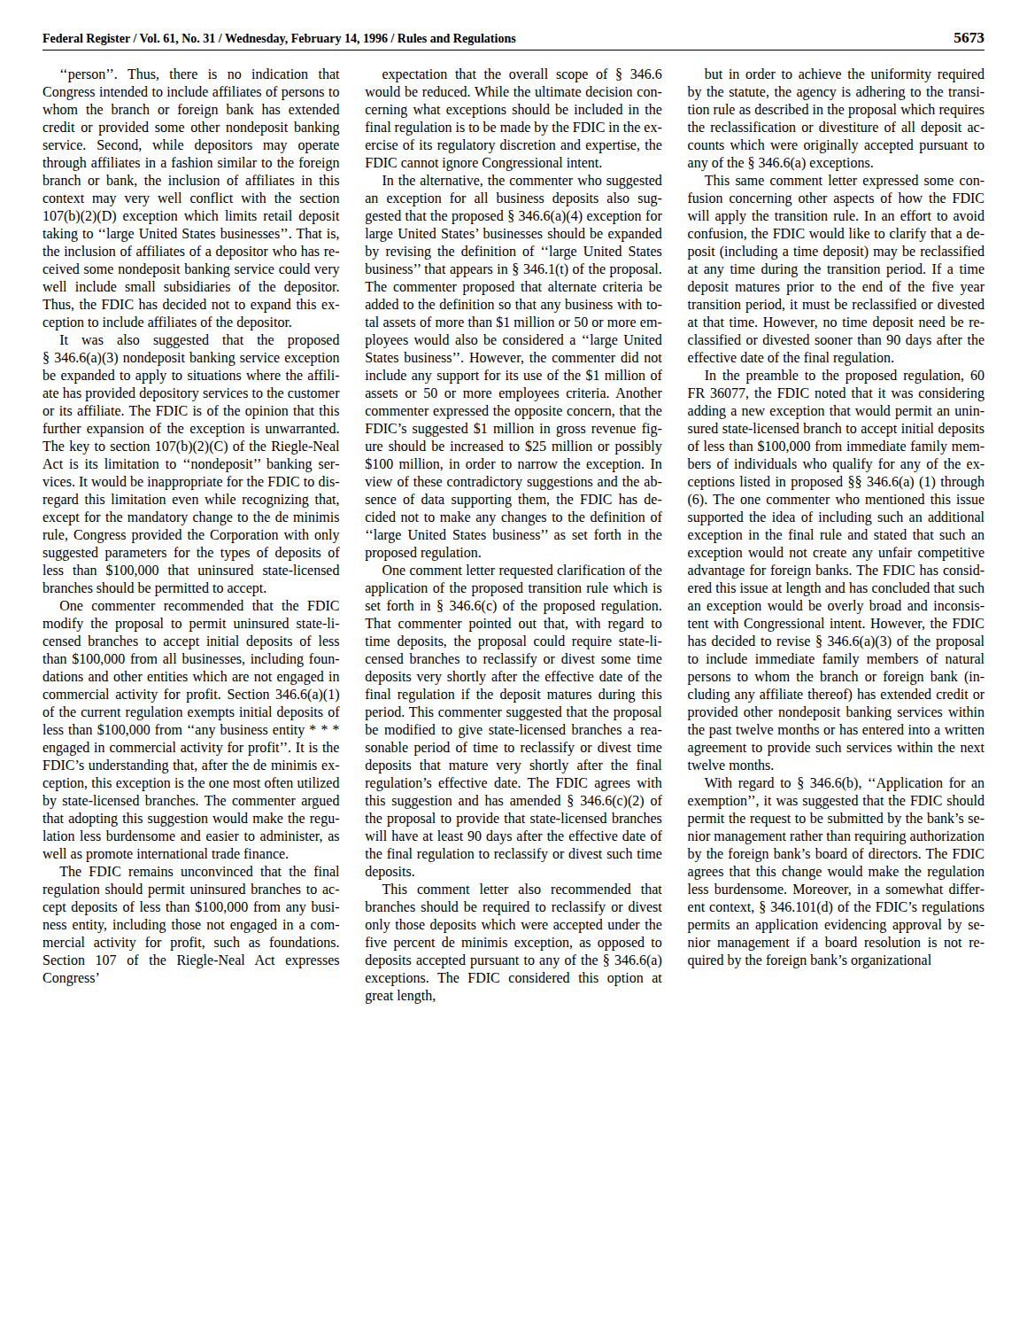Federal Register / Vol. 61, No. 31 / Wednesday, February 14, 1996 / Rules and Regulations
5673
‘‘person’’. Thus, there is no indication that Congress intended to include affiliates of persons to whom the branch or foreign bank has extended credit or provided some other nondeposit banking service. Second, while depositors may operate through affiliates in a fashion similar to the foreign branch or bank, the inclusion of affiliates in this context may very well conflict with the section 107(b)(2)(D) exception which limits retail deposit taking to ‘‘large United States businesses’’. That is, the inclusion of affiliates of a depositor who has received some nondeposit banking service could very well include small subsidiaries of the depositor. Thus, the FDIC has decided not to expand this exception to include affiliates of the depositor.
It was also suggested that the proposed § 346.6(a)(3) nondeposit banking service exception be expanded to apply to situations where the affiliate has provided depository services to the customer or its affiliate. The FDIC is of the opinion that this further expansion of the exception is unwarranted. The key to section 107(b)(2)(C) of the Riegle-Neal Act is its limitation to ‘‘nondeposit’’ banking services. It would be inappropriate for the FDIC to disregard this limitation even while recognizing that, except for the mandatory change to the de minimis rule, Congress provided the Corporation with only suggested parameters for the types of deposits of less than $100,000 that uninsured state-licensed branches should be permitted to accept.
One commenter recommended that the FDIC modify the proposal to permit uninsured state-licensed branches to accept initial deposits of less than $100,000 from all businesses, including foundations and other entities which are not engaged in commercial activity for profit. Section 346.6(a)(1) of the current regulation exempts initial deposits of less than $100,000 from ‘‘any business entity * * * engaged in commercial activity for profit’’. It is the FDIC’s understanding that, after the de minimis exception, this exception is the one most often utilized by state-licensed branches. The commenter argued that adopting this suggestion would make the regulation less burdensome and easier to administer, as well as promote international trade finance.
The FDIC remains unconvinced that the final regulation should permit uninsured branches to accept deposits of less than $100,000 from any business entity, including those not engaged in a commercial activity for profit, such as foundations. Section 107 of the Riegle-Neal Act expresses Congress’
expectation that the overall scope of § 346.6 would be reduced. While the ultimate decision concerning what exceptions should be included in the final regulation is to be made by the FDIC in the exercise of its regulatory discretion and expertise, the FDIC cannot ignore Congressional intent.
In the alternative, the commenter who suggested an exception for all business deposits also suggested that the proposed § 346.6(a)(4) exception for large United States’ businesses should be expanded by revising the definition of ‘‘large United States business’’ that appears in § 346.1(t) of the proposal. The commenter proposed that alternate criteria be added to the definition so that any business with total assets of more than $1 million or 50 or more employees would also be considered a ‘‘large United States business’’. However, the commenter did not include any support for its use of the $1 million of assets or 50 or more employees criteria. Another commenter expressed the opposite concern, that the FDIC’s suggested $1 million in gross revenue figure should be increased to $25 million or possibly $100 million, in order to narrow the exception. In view of these contradictory suggestions and the absence of data supporting them, the FDIC has decided not to make any changes to the definition of ‘‘large United States business’’ as set forth in the proposed regulation.
One comment letter requested clarification of the application of the proposed transition rule which is set forth in § 346.6(c) of the proposed regulation. That commenter pointed out that, with regard to time deposits, the proposal could require state-licensed branches to reclassify or divest some time deposits very shortly after the effective date of the final regulation if the deposit matures during this period. This commenter suggested that the proposal be modified to give state-licensed branches a reasonable period of time to reclassify or divest time deposits that mature very shortly after the final regulation’s effective date. The FDIC agrees with this suggestion and has amended § 346.6(c)(2) of the proposal to provide that state-licensed branches will have at least 90 days after the effective date of the final regulation to reclassify or divest such time deposits.
This comment letter also recommended that branches should be required to reclassify or divest only those deposits which were accepted under the five percent de minimis exception, as opposed to deposits accepted pursuant to any of the § 346.6(a) exceptions. The FDIC considered this option at great length,
but in order to achieve the uniformity required by the statute, the agency is adhering to the transition rule as described in the proposal which requires the reclassification or divestiture of all deposit accounts which were originally accepted pursuant to any of the § 346.6(a) exceptions.
This same comment letter expressed some confusion concerning other aspects of how the FDIC will apply the transition rule. In an effort to avoid confusion, the FDIC would like to clarify that a deposit (including a time deposit) may be reclassified at any time during the transition period. If a time deposit matures prior to the end of the five year transition period, it must be reclassified or divested at that time. However, no time deposit need be reclassified or divested sooner than 90 days after the effective date of the final regulation.
In the preamble to the proposed regulation, 60 FR 36077, the FDIC noted that it was considering adding a new exception that would permit an uninsured state-licensed branch to accept initial deposits of less than $100,000 from immediate family members of individuals who qualify for any of the exceptions listed in proposed §§ 346.6(a) (1) through (6). The one commenter who mentioned this issue supported the idea of including such an additional exception in the final rule and stated that such an exception would not create any unfair competitive advantage for foreign banks. The FDIC has considered this issue at length and has concluded that such an exception would be overly broad and inconsistent with Congressional intent. However, the FDIC has decided to revise § 346.6(a)(3) of the proposal to include immediate family members of natural persons to whom the branch or foreign bank (including any affiliate thereof) has extended credit or provided other nondeposit banking services within the past twelve months or has entered into a written agreement to provide such services within the next twelve months.
With regard to § 346.6(b), ‘‘Application for an exemption’’, it was suggested that the FDIC should permit the request to be submitted by the bank’s senior management rather than requiring authorization by the foreign bank’s board of directors. The FDIC agrees that this change would make the regulation less burdensome. Moreover, in a somewhat different context, § 346.101(d) of the FDIC’s regulations permits an application evidencing approval by senior management if a board resolution is not required by the foreign bank’s organizational